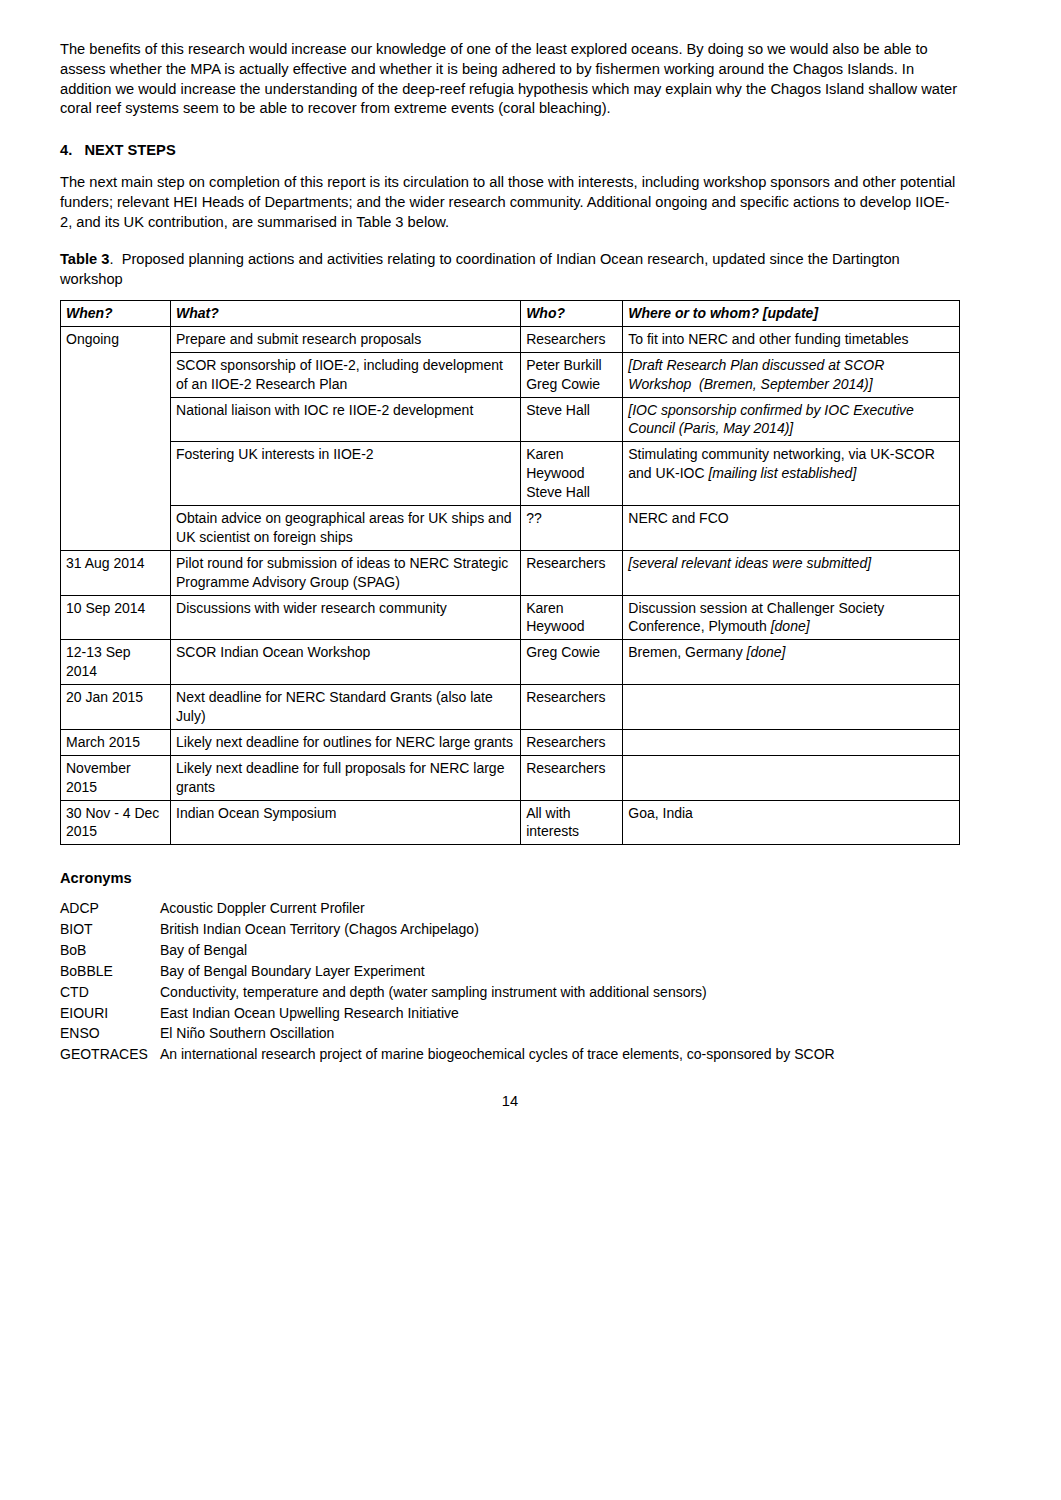The benefits of this research would increase our knowledge of one of the least explored oceans. By doing so we would also be able to assess whether the MPA is actually effective and whether it is being adhered to by fishermen working around the Chagos Islands. In addition we would increase the understanding of the deep-reef refugia hypothesis which may explain why the Chagos Island shallow water coral reef systems seem to be able to recover from extreme events (coral bleaching).
4. NEXT STEPS
The next main step on completion of this report is its circulation to all those with interests, including workshop sponsors and other potential funders; relevant HEI Heads of Departments; and the wider research community. Additional ongoing and specific actions to develop IIOE-2, and its UK contribution, are summarised in Table 3 below.
Table 3. Proposed planning actions and activities relating to coordination of Indian Ocean research, updated since the Dartington workshop
| When? | What? | Who? | Where or to whom? [update] |
| --- | --- | --- | --- |
| Ongoing | Prepare and submit research proposals | Researchers | To fit into NERC and other funding timetables |
| SCOR sponsorship of IIOE-2, including development of an IIOE-2 Research Plan | Peter Burkill Greg Cowie | [Draft Research Plan discussed at SCOR Workshop (Bremen, September 2014)] |
| National liaison with IOC re IIOE-2 development | Steve Hall | [IOC sponsorship confirmed by IOC Executive Council (Paris, May 2014)] |
| Fostering UK interests in IIOE-2 | Karen Heywood Steve Hall | Stimulating community networking, via UK-SCOR and UK-IOC [mailing list established] |
| Obtain advice on geographical areas for UK ships and UK scientist on foreign ships | ?? | NERC and FCO |
| 31 Aug 2014 | Pilot round for submission of ideas to NERC Strategic Programme Advisory Group (SPAG) | Researchers | [several relevant ideas were submitted] |
| 10 Sep 2014 | Discussions with wider research community | Karen Heywood | Discussion session at Challenger Society Conference, Plymouth [done] |
| 12-13 Sep 2014 | SCOR Indian Ocean Workshop | Greg Cowie | Bremen, Germany [done] |
| 20 Jan 2015 | Next deadline for NERC Standard Grants (also late July) | Researchers | |
| March 2015 | Likely next deadline for outlines for NERC large grants | Researchers | |
| November 2015 | Likely next deadline for full proposals for NERC large grants | Researchers | |
| 30 Nov - 4 Dec 2015 | Indian Ocean Symposium | All with interests | Goa, India |
Acronyms
ADCP
Acoustic Doppler Current Profiler
BIOT
British Indian Ocean Territory (Chagos Archipelago)
BoB
Bay of Bengal
BoBBLE
Bay of Bengal Boundary Layer Experiment
CTD
Conductivity, temperature and depth (water sampling instrument with additional sensors)
EIOURI
East Indian Ocean Upwelling Research Initiative
ENSO
El Niño Southern Oscillation
GEOTRACES
An international research project of marine biogeochemical cycles of trace elements, co-sponsored by SCOR
14